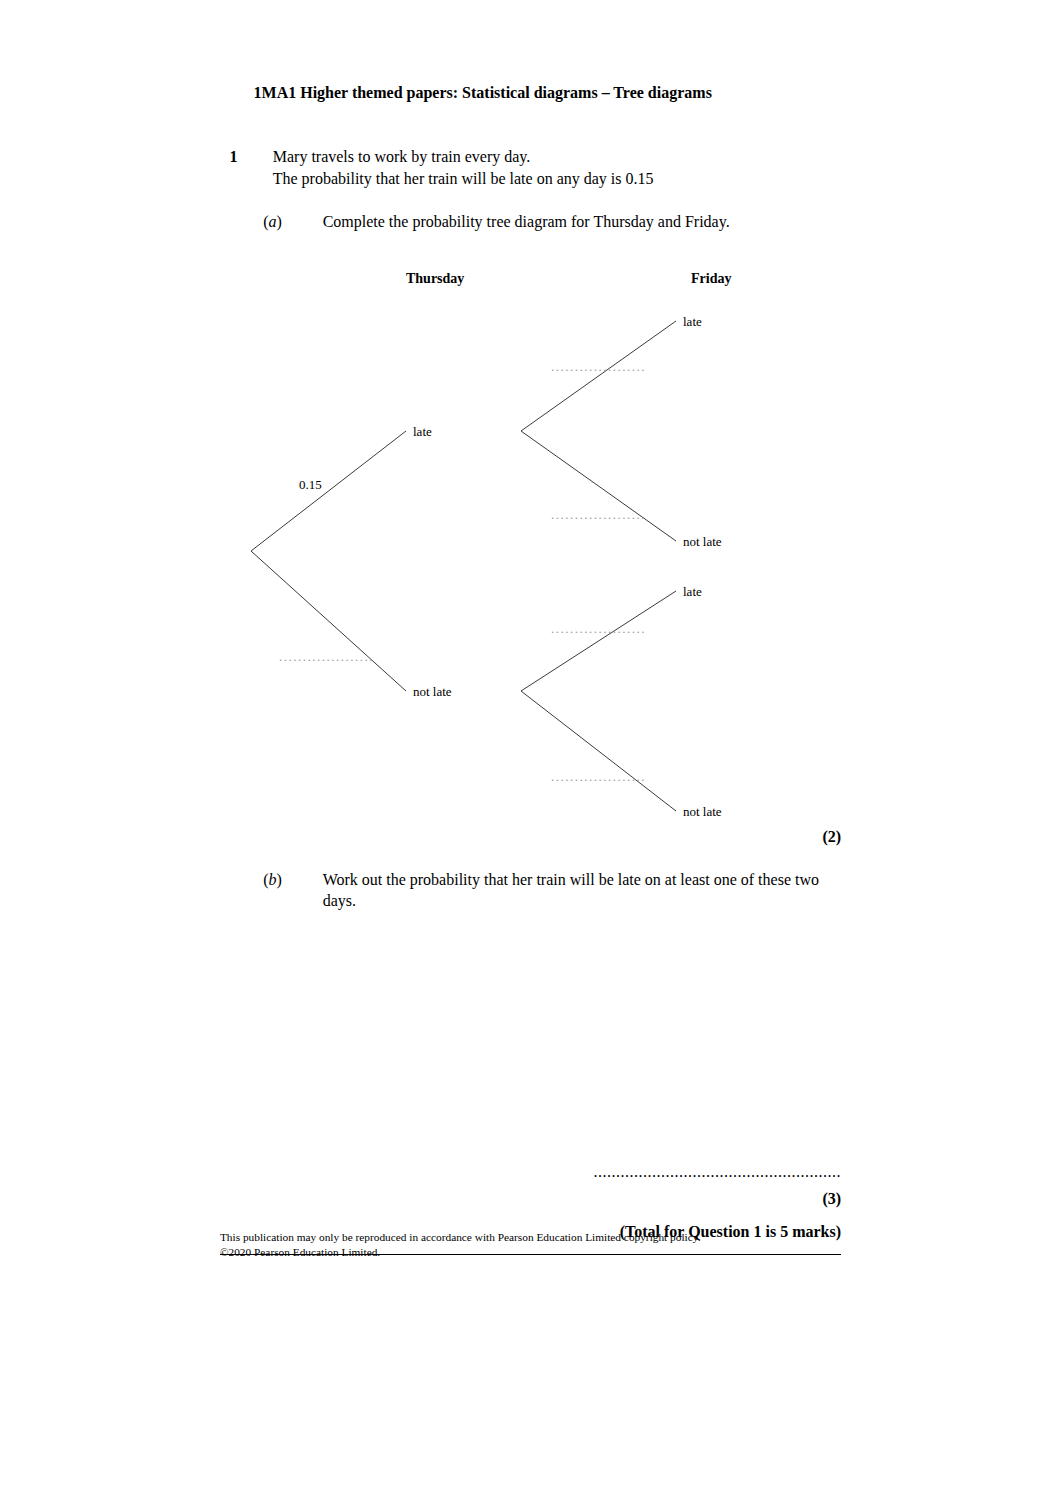1MA1 Higher themed papers: Statistical diagrams – Tree diagrams
1
Mary travels to work by train every day.
The probability that her train will be late on any day is 0.15
(a)
Complete the probability tree diagram for Thursday and Friday.
Thursday Friday late not late 0.15 .................... late not late late not late .................... .................... .................... ....................
(2)
(b)
Work out the probability that her train will be late on at least one of these two days.
.......................................................
(3)
(Total for Question 1 is 5 marks)
This publication may only be reproduced in accordance with Pearson Education Limited copyright policy.
©2020 Pearson Education Limited.